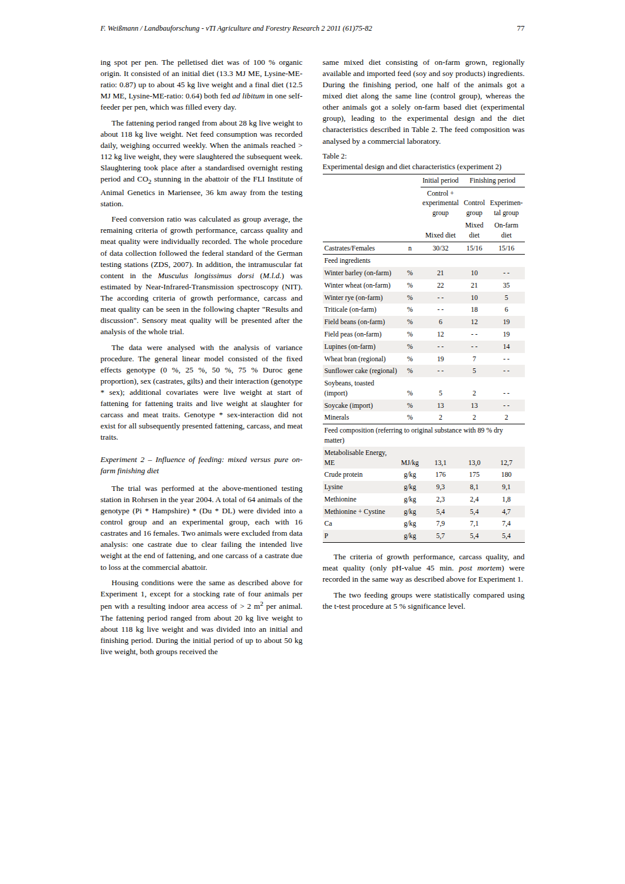F. Weißmann / Landbauforschung - vTI Agriculture and Forestry Research 2 2011 (61)75-82
77
ing spot per pen. The pelletised diet was of 100 % organic origin. It consisted of an initial diet (13.3 MJ ME, Lysine-ME-ratio: 0.87) up to about 45 kg live weight and a final diet (12.5 MJ ME, Lysine-ME-ratio: 0.64) both fed ad libitum in one self-feeder per pen, which was filled every day.
The fattening period ranged from about 28 kg live weight to about 118 kg live weight. Net feed consumption was recorded daily, weighing occurred weekly. When the animals reached > 112 kg live weight, they were slaughtered the subsequent week. Slaughtering took place after a standardised overnight resting period and CO2 stunning in the abattoir of the FLI Institute of Animal Genetics in Mariensee, 36 km away from the testing station.
Feed conversion ratio was calculated as group average, the remaining criteria of growth performance, carcass quality and meat quality were individually recorded. The whole procedure of data collection followed the federal standard of the German testing stations (ZDS, 2007). In addition, the intramuscular fat content in the Musculus longissimus dorsi (M.l.d.) was estimated by Near-Infrared-Transmission spectroscopy (NIT). The according criteria of growth performance, carcass and meat quality can be seen in the following chapter "Results and discussion". Sensory meat quality will be presented after the analysis of the whole trial.
The data were analysed with the analysis of variance procedure. The general linear model consisted of the fixed effects genotype (0 %, 25 %, 50 %, 75 % Duroc gene proportion), sex (castrates, gilts) and their interaction (genotype * sex); additional covariates were live weight at start of fattening for fattening traits and live weight at slaughter for carcass and meat traits. Genotype * sex-interaction did not exist for all subsequently presented fattening, carcass, and meat traits.
Experiment 2 – Influence of feeding: mixed versus pure on-farm finishing diet
The trial was performed at the above-mentioned testing station in Rohrsen in the year 2004. A total of 64 animals of the genotype (Pi * Hampshire) * (Du * DL) were divided into a control group and an experimental group, each with 16 castrates and 16 females. Two animals were excluded from data analysis: one castrate due to clear failing the intended live weight at the end of fattening, and one carcass of a castrate due to loss at the commercial abattoir.
Housing conditions were the same as described above for Experiment 1, except for a stocking rate of four animals per pen with a resulting indoor area access of > 2 m2 per animal. The fattening period ranged from about 20 kg live weight to about 118 kg live weight and was divided into an initial and finishing period. During the initial period of up to about 50 kg live weight, both groups received the
same mixed diet consisting of on-farm grown, regionally available and imported feed (soy and soy products) ingredients. During the finishing period, one half of the animals got a mixed diet along the same line (control group), whereas the other animals got a solely on-farm based diet (experimental group), leading to the experimental design and the diet characteristics described in Table 2. The feed composition was analysed by a commercial laboratory.
Table 2: Experimental design and diet characteristics (experiment 2)
| | | Initial period | Finishing period |
| | | Control + experimental group | Control group | Experimen- tal group |
| | | Mixed diet | Mixed diet | On-farm diet |
| Castrates/Females | n | 30/32 | 15/16 | 15/16 |
| Feed ingredients |
| Winter barley (on-farm) | % | 21 | 10 | - - |
| Winter wheat (on-farm) | % | 22 | 21 | 35 |
| Winter rye (on-farm) | % | - - | 10 | 5 |
| Triticale (on-farm) | % | - - | 18 | 6 |
| Field beans (on-farm) | % | 6 | 12 | 19 |
| Field peas (on-farm) | % | 12 | - - | 19 |
| Lupines (on-farm) | % | - - | - - | 14 |
| Wheat bran (regional) | % | 19 | 7 | - - |
| Sunflower cake (regional) | % | - - | 5 | - - |
| Soybeans, toasted (import) | % | 5 | 2 | - - |
| Soycake (import) | % | 13 | 13 | - - |
| Minerals | % | 2 | 2 | 2 |
| Feed composition (referring to original substance with 89 % dry matter) |
| Metabolisable Energy, ME | MJ/kg | 13,1 | 13,0 | 12,7 |
| Crude protein | g/kg | 176 | 175 | 180 |
| Lysine | g/kg | 9,3 | 8,1 | 9,1 |
| Methionine | g/kg | 2,3 | 2,4 | 1,8 |
| Methionine + Cystine | g/kg | 5,4 | 5,4 | 4,7 |
| Ca | g/kg | 7,9 | 7,1 | 7,4 |
| P | g/kg | 5,7 | 5,4 | 5,4 |
The criteria of growth performance, carcass quality, and meat quality (only pH-value 45 min. post mortem) were recorded in the same way as described above for Experiment 1.
The two feeding groups were statistically compared using the t-test procedure at 5 % significance level.